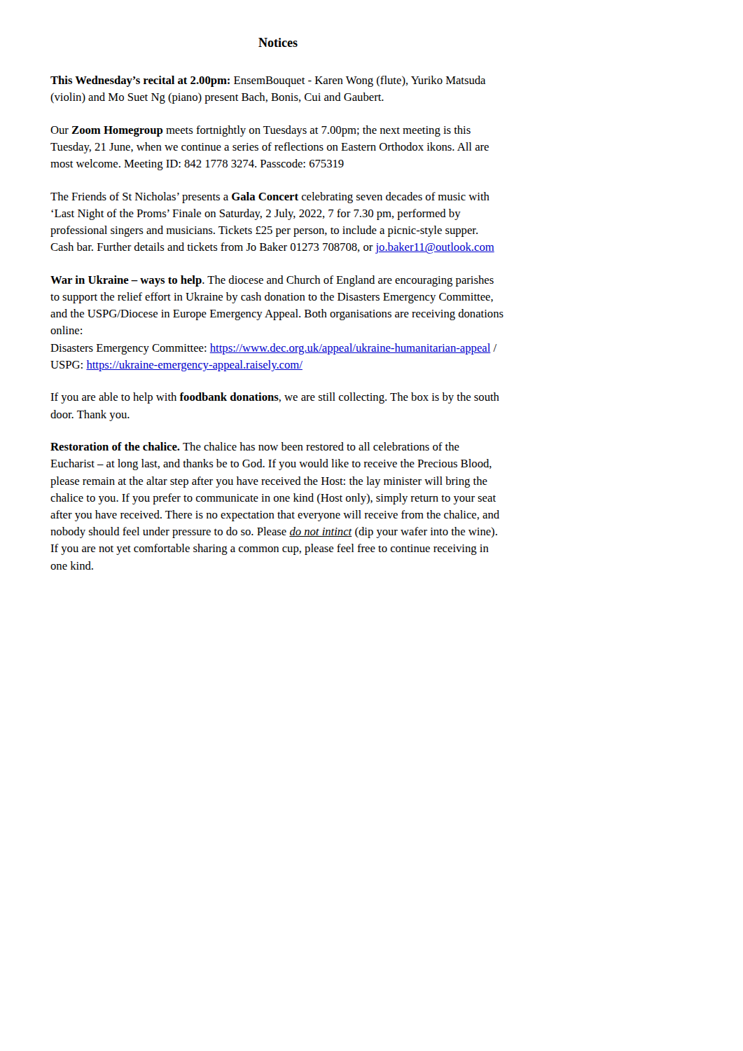Notices
This Wednesday’s recital at 2.00pm: EnsemBouquet - Karen Wong (flute), Yuriko Matsuda (violin) and Mo Suet Ng (piano) present Bach, Bonis, Cui and Gaubert.
Our Zoom Homegroup meets fortnightly on Tuesdays at 7.00pm; the next meeting is this Tuesday, 21 June, when we continue a series of reflections on Eastern Orthodox ikons. All are most welcome. Meeting ID: 842 1778 3274. Passcode: 675319
The Friends of St Nicholas’ presents a Gala Concert celebrating seven decades of music with ‘Last Night of the Proms’ Finale on Saturday, 2 July, 2022, 7 for 7.30 pm, performed by professional singers and musicians. Tickets £25 per person, to include a picnic-style supper. Cash bar. Further details and tickets from Jo Baker 01273 708708, or jo.baker11@outlook.com
War in Ukraine – ways to help. The diocese and Church of England are encouraging parishes to support the relief effort in Ukraine by cash donation to the Disasters Emergency Committee, and the USPG/Diocese in Europe Emergency Appeal. Both organisations are receiving donations online:
Disasters Emergency Committee: https://www.dec.org.uk/appeal/ukraine-humanitarian-appeal / USPG: https://ukraine-emergency-appeal.raisely.com/
If you are able to help with foodbank donations, we are still collecting. The box is by the south door. Thank you.
Restoration of the chalice. The chalice has now been restored to all celebrations of the Eucharist – at long last, and thanks be to God. If you would like to receive the Precious Blood, please remain at the altar step after you have received the Host: the lay minister will bring the chalice to you. If you prefer to communicate in one kind (Host only), simply return to your seat after you have received. There is no expectation that everyone will receive from the chalice, and nobody should feel under pressure to do so. Please do not intinct (dip your wafer into the wine). If you are not yet comfortable sharing a common cup, please feel free to continue receiving in one kind.